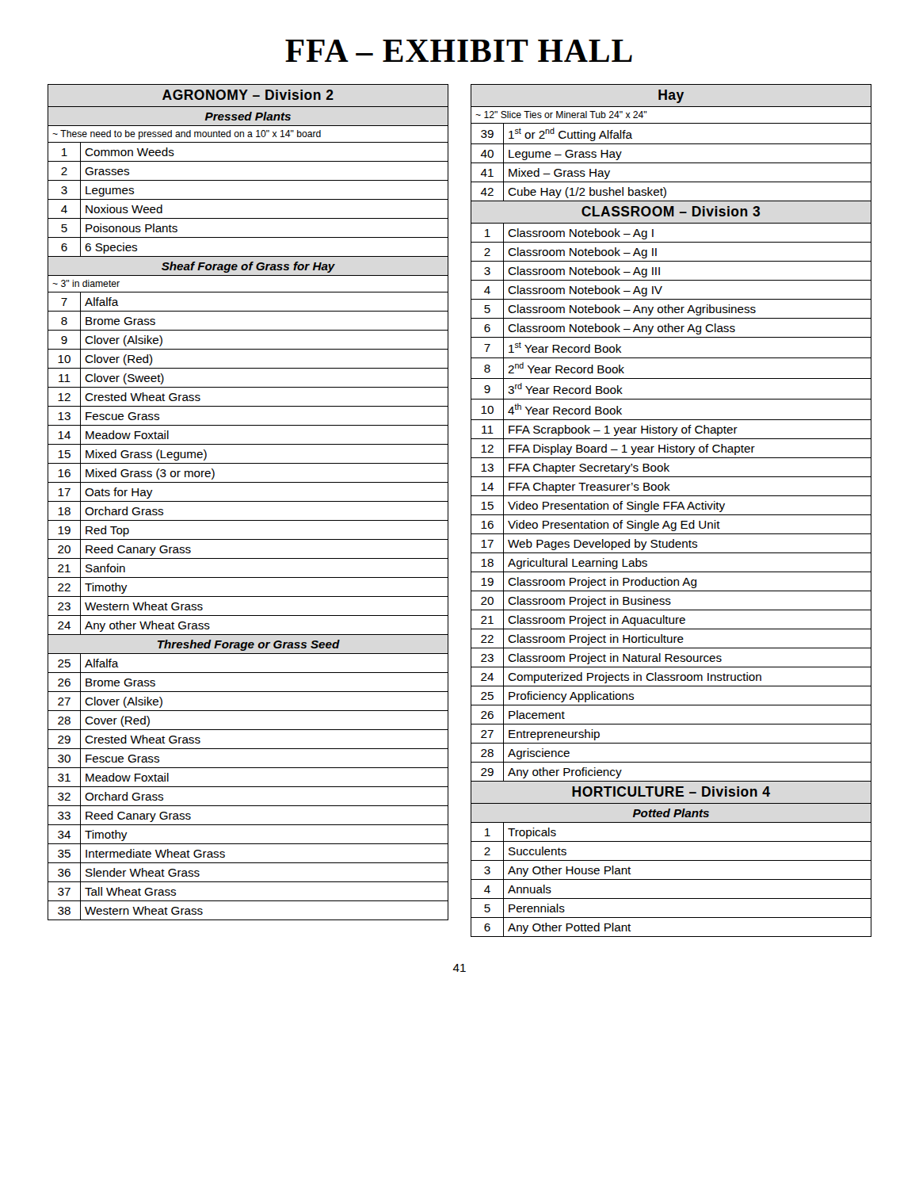FFA – EXHIBIT HALL
| AGRONOMY – Division 2 |
| Pressed Plants |
| ~ These need to be pressed and mounted on a 10" x 14" board |
| 1 | Common Weeds |
| 2 | Grasses |
| 3 | Legumes |
| 4 | Noxious Weed |
| 5 | Poisonous Plants |
| 6 | 6 Species |
| Sheaf Forage of Grass for Hay |
| ~ 3" in diameter |
| 7 | Alfalfa |
| 8 | Brome Grass |
| 9 | Clover (Alsike) |
| 10 | Clover (Red) |
| 11 | Clover (Sweet) |
| 12 | Crested Wheat Grass |
| 13 | Fescue Grass |
| 14 | Meadow Foxtail |
| 15 | Mixed Grass (Legume) |
| 16 | Mixed Grass (3 or more) |
| 17 | Oats for Hay |
| 18 | Orchard Grass |
| 19 | Red Top |
| 20 | Reed Canary Grass |
| 21 | Sanfoin |
| 22 | Timothy |
| 23 | Western Wheat Grass |
| 24 | Any other Wheat Grass |
| Threshed Forage or Grass Seed |
| 25 | Alfalfa |
| 26 | Brome Grass |
| 27 | Clover (Alsike) |
| 28 | Cover (Red) |
| 29 | Crested Wheat Grass |
| 30 | Fescue Grass |
| 31 | Meadow Foxtail |
| 32 | Orchard Grass |
| 33 | Reed Canary Grass |
| 34 | Timothy |
| 35 | Intermediate Wheat Grass |
| 36 | Slender Wheat Grass |
| 37 | Tall Wheat Grass |
| 38 | Western Wheat Grass |
| Hay |
| ~ 12" Slice Ties or Mineral Tub 24" x 24" |
| 39 | 1 st or 2 nd Cutting Alfalfa |
| 40 | Legume – Grass Hay |
| 41 | Mixed – Grass Hay |
| 42 | Cube Hay (1/2 bushel basket) |
| CLASSROOM – Division 3 |
| 1 | Classroom Notebook – Ag I |
| 2 | Classroom Notebook – Ag II |
| 3 | Classroom Notebook – Ag III |
| 4 | Classroom Notebook – Ag IV |
| 5 | Classroom Notebook – Any other Agribusiness |
| 6 | Classroom Notebook – Any other Ag Class |
| 7 | 1 st Year Record Book |
| 8 | 2 nd Year Record Book |
| 9 | 3 rd Year Record Book |
| 10 | 4 th Year Record Book |
| 11 | FFA Scrapbook – 1 year History of Chapter |
| 12 | FFA Display Board – 1 year History of Chapter |
| 13 | FFA Chapter Secretary’s Book |
| 14 | FFA Chapter Treasurer’s Book |
| 15 | Video Presentation of Single FFA Activity |
| 16 | Video Presentation of Single Ag Ed Unit |
| 17 | Web Pages Developed by Students |
| 18 | Agricultural Learning Labs |
| 19 | Classroom Project in Production Ag |
| 20 | Classroom Project in Business |
| 21 | Classroom Project in Aquaculture |
| 22 | Classroom Project in Horticulture |
| 23 | Classroom Project in Natural Resources |
| 24 | Computerized Projects in Classroom Instruction |
| 25 | Proficiency Applications |
| 26 | Placement |
| 27 | Entrepreneurship |
| 28 | Agriscience |
| 29 | Any other Proficiency |
| HORTICULTURE – Division 4 |
| Potted Plants |
| 1 | Tropicals |
| 2 | Succulents |
| 3 | Any Other House Plant |
| 4 | Annuals |
| 5 | Perennials |
| 6 | Any Other Potted Plant |
41